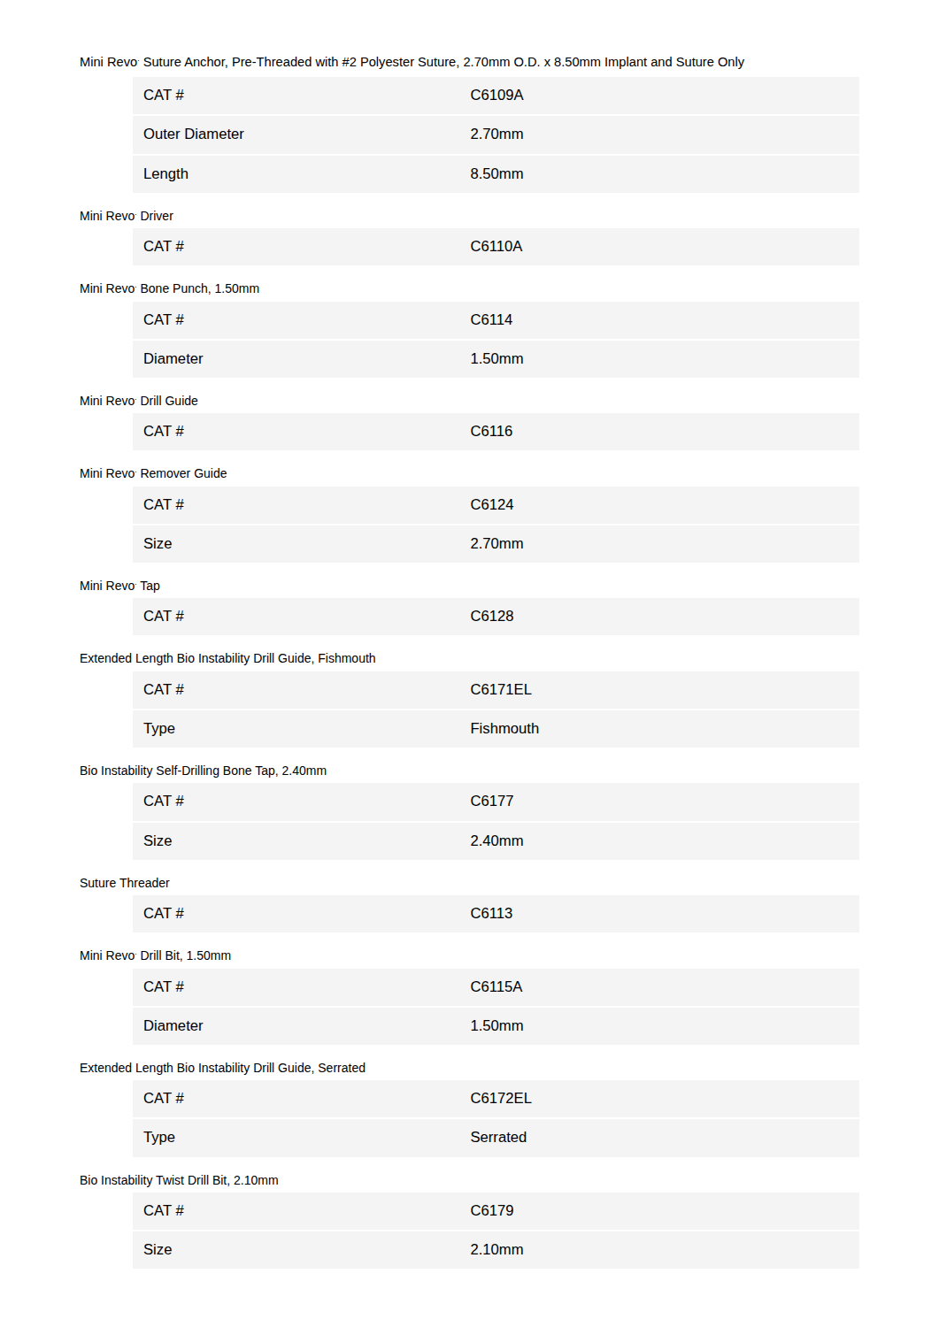Mini Revo. Suture Anchor, Pre-Threaded with #2 Polyester Suture, 2.70mm O.D. x 8.50mm Implant and Suture Only
| CAT # | C6109A |
| Outer Diameter | 2.70mm |
| Length | 8.50mm |
Mini Revo. Driver
| CAT # | C6110A |
Mini Revo. Bone Punch, 1.50mm
| CAT # | C6114 |
| Diameter | 1.50mm |
Mini Revo. Drill Guide
| CAT # | C6116 |
Mini Revo. Remover Guide
| CAT # | C6124 |
| Size | 2.70mm |
Mini Revo. Tap
| CAT # | C6128 |
Extended Length Bio Instability Drill Guide, Fishmouth
| CAT # | C6171EL |
| Type | Fishmouth |
Bio Instability Self-Drilling Bone Tap, 2.40mm
| CAT # | C6177 |
| Size | 2.40mm |
Suture Threader
| CAT # | C6113 |
Mini Revo. Drill Bit, 1.50mm
| CAT # | C6115A |
| Diameter | 1.50mm |
Extended Length Bio Instability Drill Guide, Serrated
| CAT # | C6172EL |
| Type | Serrated |
Bio Instability Twist Drill Bit, 2.10mm
| CAT # | C6179 |
| Size | 2.10mm |